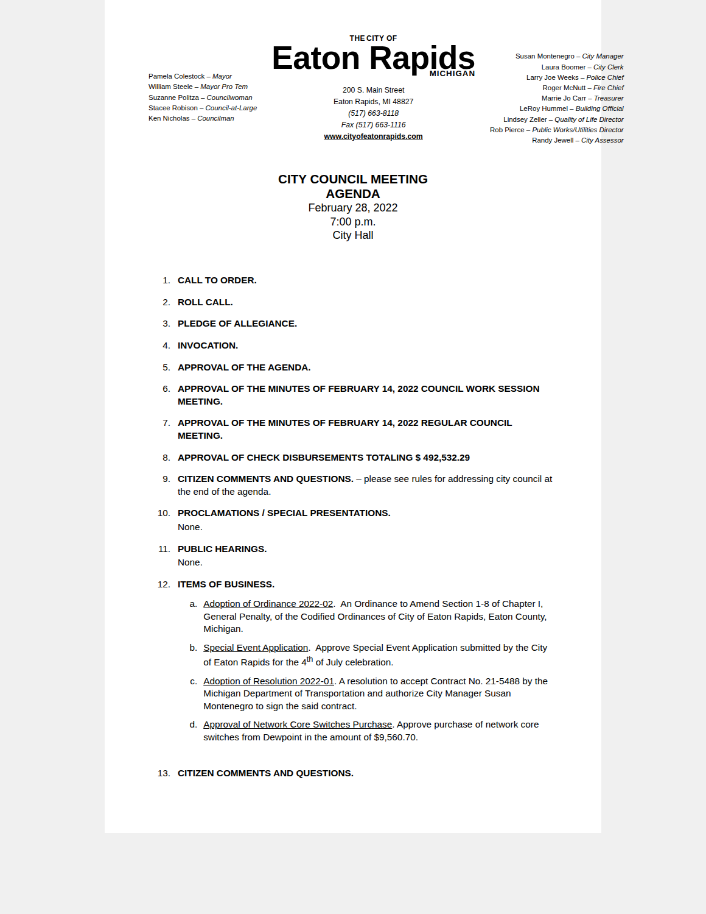Pamela Colestock – Mayor
William Steele – Mayor Pro Tem
Suzanne Politza – Councilwoman
Stacee Robison – Council-at-Large
Ken Nicholas – Councilman
THE CITY OF Eaton Rapids MICHIGAN
200 S. Main Street
Eaton Rapids, MI 48827
(517) 663-8118
Fax (517) 663-1116
www.cityofeatonrapids.com
Susan Montenegro – City Manager
Laura Boomer – City Clerk
Larry Joe Weeks – Police Chief
Roger McNutt – Fire Chief
Marrie Jo Carr – Treasurer
LeRoy Hummel – Building Official
Lindsey Zeller – Quality of Life Director
Rob Pierce – Public Works/Utilities Director
Randy Jewell – City Assessor
CITY COUNCIL MEETING
AGENDA
February 28, 2022
7:00 p.m.
City Hall
CALL TO ORDER.
ROLL CALL.
PLEDGE OF ALLEGIANCE.
INVOCATION.
APPROVAL OF THE AGENDA.
APPROVAL OF THE MINUTES OF FEBRUARY 14, 2022 COUNCIL WORK SESSION MEETING.
APPROVAL OF THE MINUTES OF FEBRUARY 14, 2022 REGULAR COUNCIL MEETING.
APPROVAL OF CHECK DISBURSEMENTS TOTALING $ 492,532.29
CITIZEN COMMENTS AND QUESTIONS. – please see rules for addressing city council at the end of the agenda.
PROCLAMATIONS / SPECIAL PRESENTATIONS.
None.
PUBLIC HEARINGS.
None.
ITEMS OF BUSINESS.
Adoption of Ordinance 2022-02. An Ordinance to Amend Section 1-8 of Chapter I, General Penalty, of the Codified Ordinances of City of Eaton Rapids, Eaton County, Michigan.
Special Event Application. Approve Special Event Application submitted by the City of Eaton Rapids for the 4th of July celebration.
Adoption of Resolution 2022-01. A resolution to accept Contract No. 21-5488 by the Michigan Department of Transportation and authorize City Manager Susan Montenegro to sign the said contract.
Approval of Network Core Switches Purchase. Approve purchase of network core switches from Dewpoint in the amount of $9,560.70.
CITIZEN COMMENTS AND QUESTIONS.